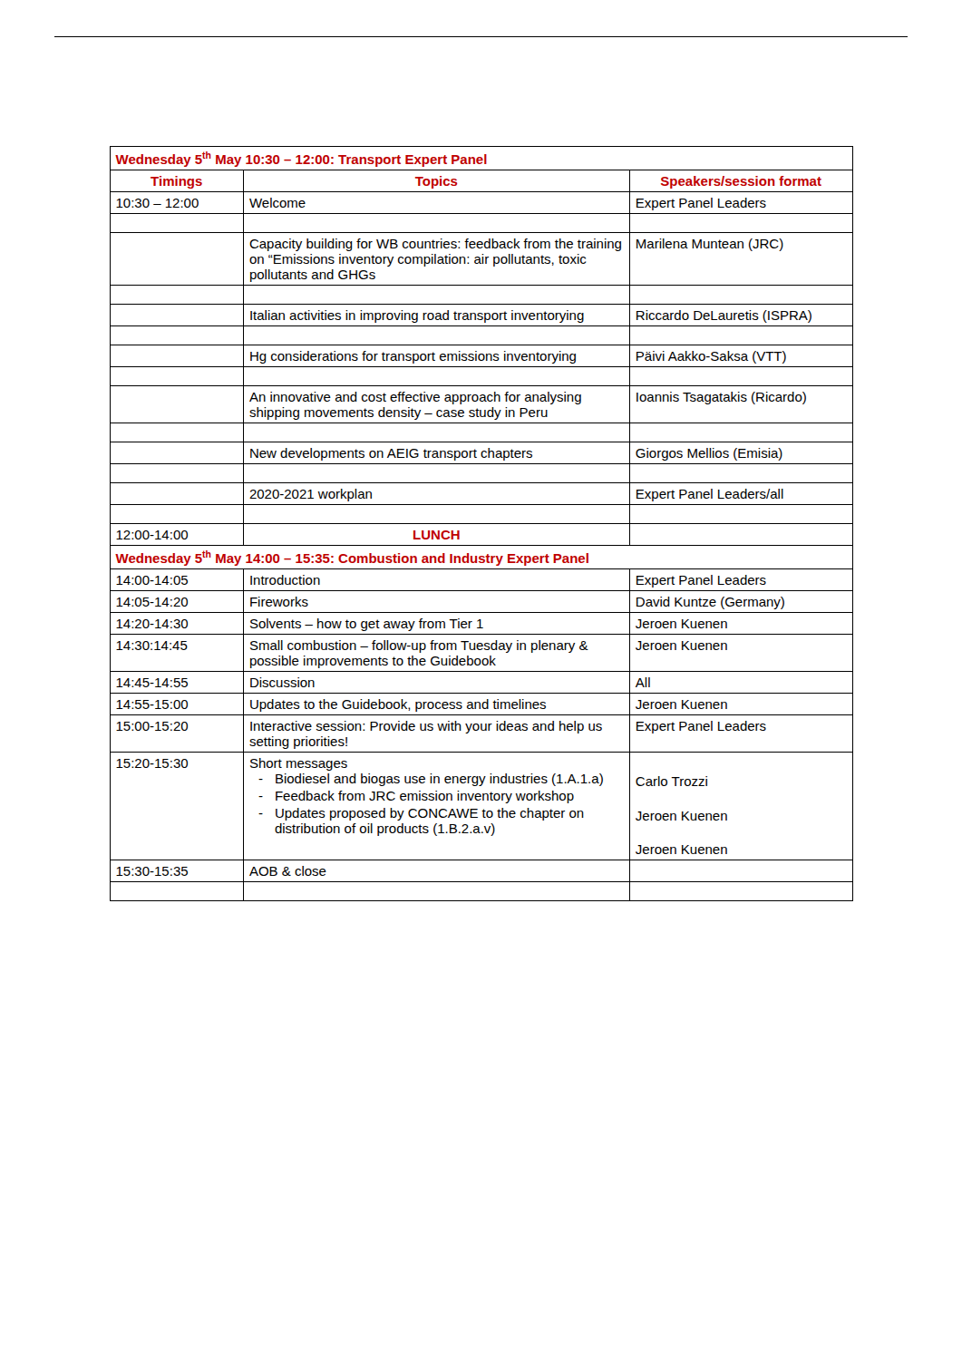| Wednesday 5 th May 10:30 – 12:00: Transport Expert Panel |
| Timings | Topics | Speakers/session format |
| 10:30 – 12:00 | Welcome | Expert Panel Leaders |
| | Capacity building for WB countries: feedback from the training on “Emissions inventory compilation: air pollutants, toxic pollutants and GHGs | Marilena Muntean (JRC) |
| | Italian activities in improving road transport inventorying | Riccardo DeLauretis (ISPRA) |
| | Hg considerations for transport emissions inventorying | Päivi Aakko-Saksa (VTT) |
| | An innovative and cost effective approach for analysing shipping movements density – case study in Peru | Ioannis Tsagatakis (Ricardo) |
| | New developments on AEIG transport chapters | Giorgos Mellios (Emisia) |
| | 2020-2021 workplan | Expert Panel Leaders/all |
| 12:00-14:00 | LUNCH | |
| Wednesday 5 th May 14:00 – 15:35: Combustion and Industry Expert Panel |
| 14:00-14:05 | Introduction | Expert Panel Leaders |
| 14:05-14:20 | Fireworks | David Kuntze (Germany) |
| 14:20-14:30 | Solvents – how to get away from Tier 1 | Jeroen Kuenen |
| 14:30:14:45 | Small combustion – follow-up from Tuesday in plenary & possible improvements to the Guidebook | Jeroen Kuenen |
| 14:45-14:55 | Discussion | All |
| 14:55-15:00 | Updates to the Guidebook, process and timelines | Jeroen Kuenen |
| 15:00-15:20 | Interactive session: Provide us with your ideas and help us setting priorities! | Expert Panel Leaders |
| 15:20-15:30 | Short messages Biodiesel and biogas use in energy industries (1.A.1.a) Feedback from JRC emission inventory workshop Updates proposed by CONCAWE to the chapter on distribution of oil products (1.B.2.a.v) | Carlo Trozzi Jeroen Kuenen Jeroen Kuenen |
| 15:30-15:35 | AOB & close | |